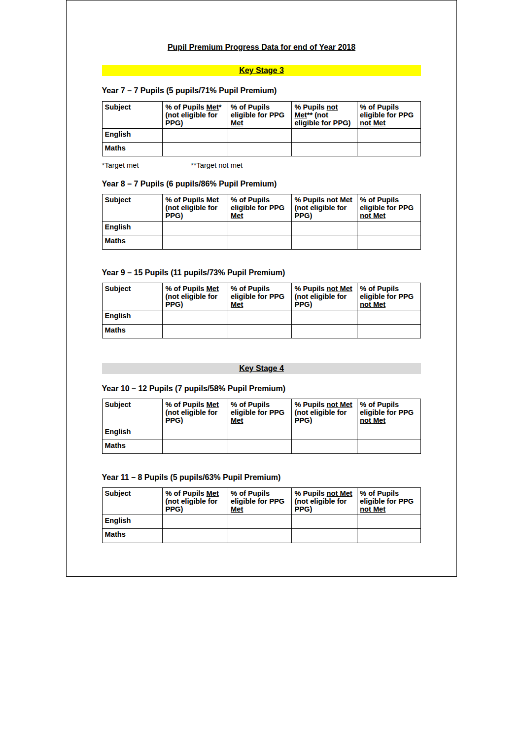Pupil Premium Progress Data for end of Year 2018
Key Stage 3
Year 7 – 7 Pupils (5 pupils/71% Pupil Premium)
| Subject | % of Pupils Met * (not eligible for PPG) | % of Pupils eligible for PPG Met | % Pupils not Met ** (not eligible for PPG) | % of Pupils eligible for PPG not Met |
| --- | --- | --- | --- | --- |
| English | | | | |
| Maths | | | | |
*Target met **Target not met
Year 8 – 7 Pupils (6 pupils/86% Pupil Premium)
| Subject | % of Pupils Met (not eligible for PPG) | % of Pupils eligible for PPG Met | % Pupils not Met (not eligible for PPG) | % of Pupils eligible for PPG not Met |
| --- | --- | --- | --- | --- |
| English | | | | |
| Maths | | | | |
Year 9 – 15 Pupils (11 pupils/73% Pupil Premium)
| Subject | % of Pupils Met (not eligible for PPG) | % of Pupils eligible for PPG Met | % Pupils not Met (not eligible for PPG) | % of Pupils eligible for PPG not Met |
| --- | --- | --- | --- | --- |
| English | | | | |
| Maths | | | | |
Key Stage 4
Year 10 – 12 Pupils (7 pupils/58% Pupil Premium)
| Subject | % of Pupils Met (not eligible for PPG) | % of Pupils eligible for PPG Met | % Pupils not Met (not eligible for PPG) | % of Pupils eligible for PPG not Met |
| --- | --- | --- | --- | --- |
| English | | | | |
| Maths | | | | |
Year 11 – 8 Pupils (5 pupils/63% Pupil Premium)
| Subject | % of Pupils Met (not eligible for PPG) | % of Pupils eligible for PPG Met | % Pupils not Met (not eligible for PPG) | % of Pupils eligible for PPG not Met |
| --- | --- | --- | --- | --- |
| English | | | | |
| Maths | | | | |